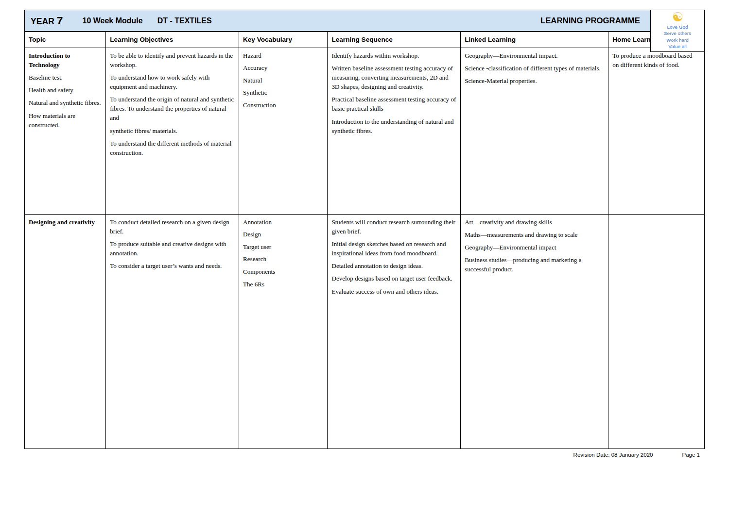☯
Love God
Serve others
Work hard
Value all
YEAR 7 10 Week Module DT - TEXTILES LEARNING PROGRAMME
| Topic | Learning Objectives | Key Vocabulary | Learning Sequence | Linked Learning | Home Learning |
| --- | --- | --- | --- | --- | --- |
| Introduction to Technology Baseline test. Health and safety Natural and synthetic fibres. How materials are constructed. | To be able to identify and prevent hazards in the workshop. To understand how to work safely with equipment and machinery. To understand the origin of natural and synthetic fibres. To understand the properties of natural and synthetic fibres/ materials. To understand the different methods of material construction. | Hazard Accuracy Natural Synthetic Construction | Identify hazards within workshop. Written baseline assessment testing accuracy of measuring, converting measurements, 2D and 3D shapes, designing and creativity. Practical baseline assessment testing accuracy of basic practical skills Introduction to the understanding of natural and synthetic fibres. | Geography—Environmental impact. Science -classification of different types of materials. Science-Material properties. | To produce a moodboard based on different kinds of food. |
| Designing and creativity | To conduct detailed research on a given design brief. To produce suitable and creative designs with annotation. To consider a target user’s wants and needs. | Annotation Design Target user Research Components The 6Rs | Students will conduct research surrounding their given brief. Initial design sketches based on research and inspirational ideas from food moodboard. Detailed annotation to design ideas. Develop designs based on target user feedback. Evaluate success of own and others ideas. | Art—creativity and drawing skills Maths—measurements and drawing to scale Geography—Environmental impact Business studies—producing and marketing a successful product. | |
Revision Date: 08 January 2020 Page 1